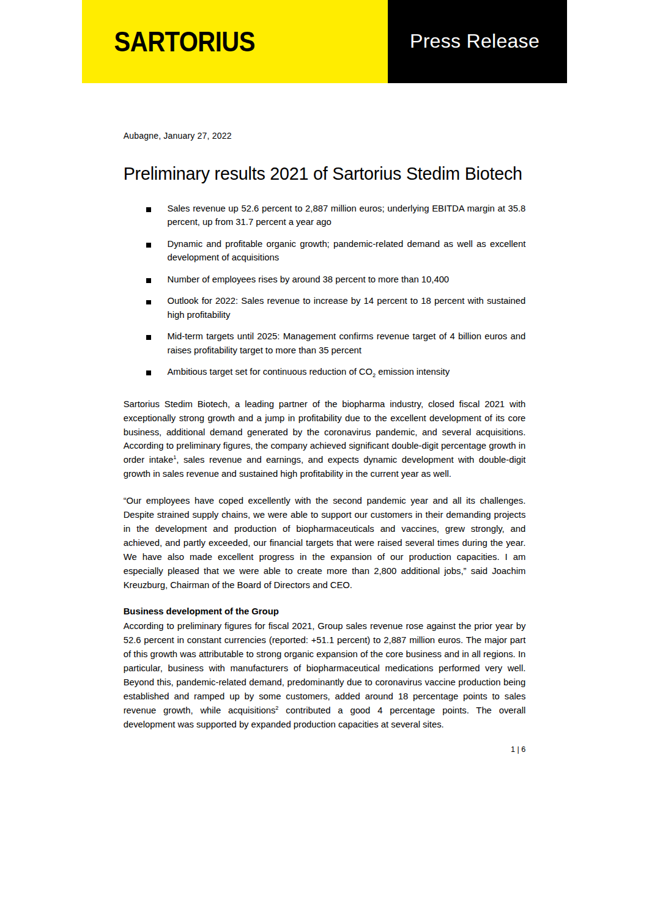SARTORIUS
Press Release
Aubagne, January 27, 2022
Preliminary results 2021 of Sartorius Stedim Biotech
Sales revenue up 52.6 percent to 2,887 million euros; underlying EBITDA margin at 35.8 percent, up from 31.7 percent a year ago
Dynamic and profitable organic growth; pandemic-related demand as well as excellent development of acquisitions
Number of employees rises by around 38 percent to more than 10,400
Outlook for 2022: Sales revenue to increase by 14 percent to 18 percent with sustained high profitability
Mid-term targets until 2025: Management confirms revenue target of 4 billion euros and raises profitability target to more than 35 percent
Ambitious target set for continuous reduction of CO2 emission intensity
Sartorius Stedim Biotech, a leading partner of the biopharma industry, closed fiscal 2021 with exceptionally strong growth and a jump in profitability due to the excellent development of its core business, additional demand generated by the coronavirus pandemic, and several acquisitions. According to preliminary figures, the company achieved significant double-digit percentage growth in order intake1, sales revenue and earnings, and expects dynamic development with double-digit growth in sales revenue and sustained high profitability in the current year as well.
“Our employees have coped excellently with the second pandemic year and all its challenges. Despite strained supply chains, we were able to support our customers in their demanding projects in the development and production of biopharmaceuticals and vaccines, grew strongly, and achieved, and partly exceeded, our financial targets that were raised several times during the year. We have also made excellent progress in the expansion of our production capacities. I am especially pleased that we were able to create more than 2,800 additional jobs,” said Joachim Kreuzburg, Chairman of the Board of Directors and CEO.
Business development of the Group
According to preliminary figures for fiscal 2021, Group sales revenue rose against the prior year by 52.6 percent in constant currencies (reported: +51.1 percent) to 2,887 million euros. The major part of this growth was attributable to strong organic expansion of the core business and in all regions. In particular, business with manufacturers of biopharmaceutical medications performed very well. Beyond this, pandemic-related demand, predominantly due to coronavirus vaccine production being established and ramped up by some customers, added around 18 percentage points to sales revenue growth, while acquisitions2 contributed a good 4 percentage points. The overall development was supported by expanded production capacities at several sites.
1 | 6